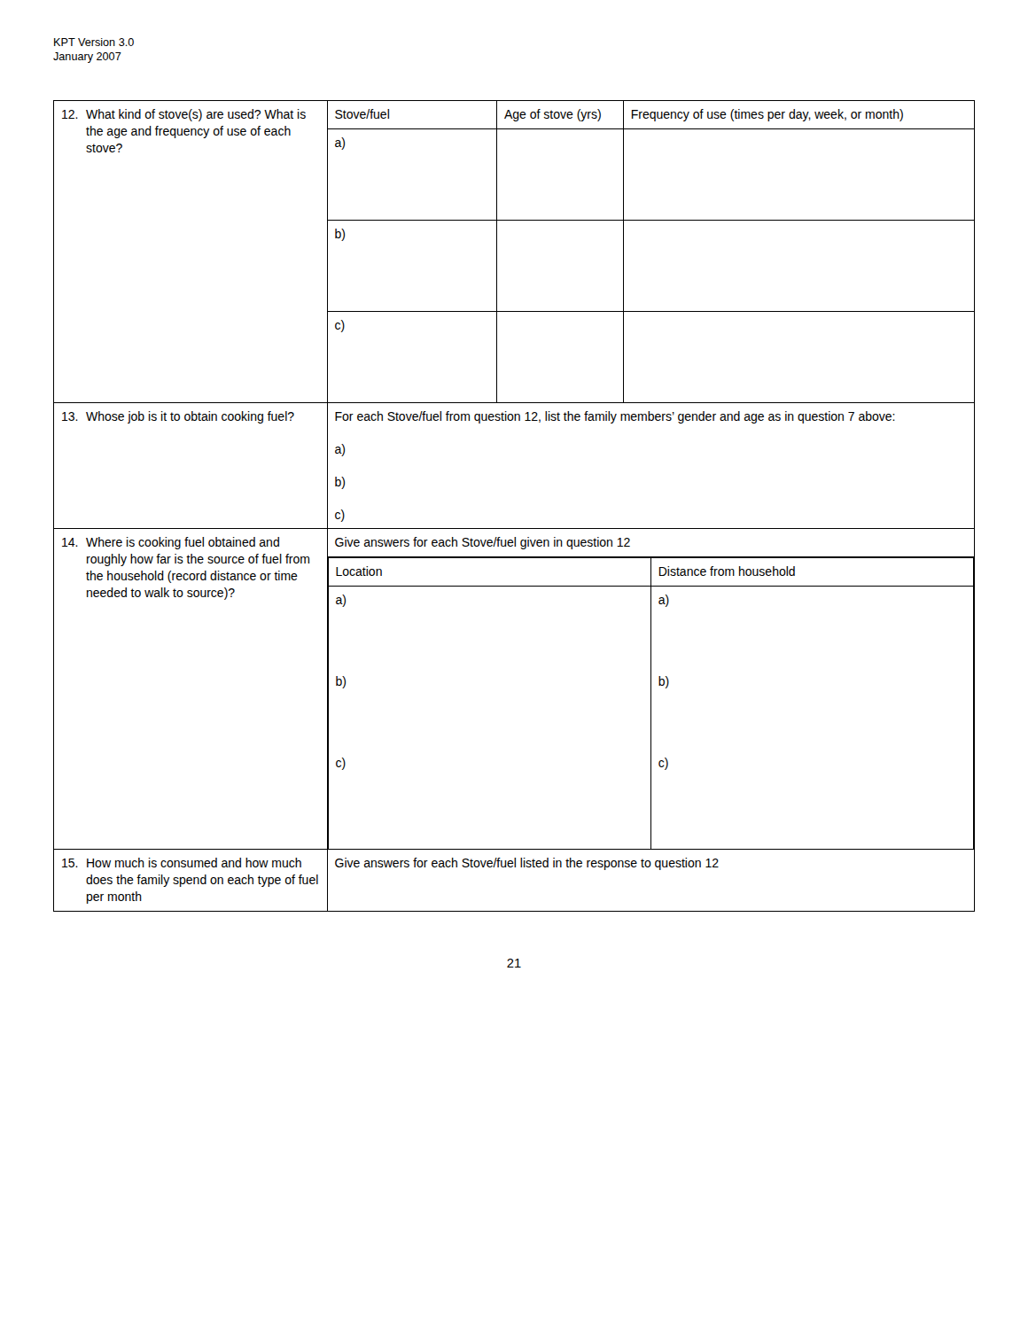KPT Version 3.0
January 2007
| 12. What kind of stove(s) are used? What is the age and frequency of use of each stove? | Stove/fuel | Age of stove (yrs) | Frequency of use (times per day, week, or month) |
| a) | | |
| b) | | |
| c) | | |
| 13. Whose job is it to obtain cooking fuel? | For each Stove/fuel from question 12, list the family members’ gender and age as in question 7 above: a) b) c) |
| 14. Where is cooking fuel obtained and roughly how far is the source of fuel from the household (record distance or time needed to walk to source)? | Give answers for each Stove/fuel given in question 12 |
| / Location / Distance from household / / a) / a) / / b) / b) / / c) / c) / |
| 15. How much is consumed and how much does the family spend on each type of fuel per month | Give answers for each Stove/fuel listed in the response to question 12 |
21